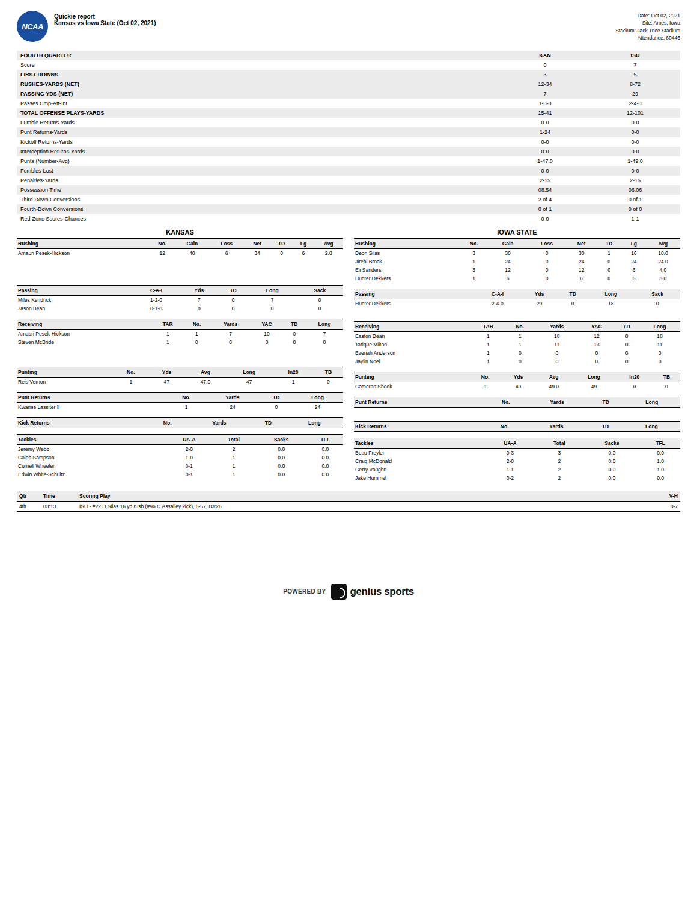NCAA
Quickie report
Kansas vs Iowa State (Oct 02, 2021)
Date: Oct 02, 2021
Site: Ames, Iowa
Stadium: Jack Trice Stadium
Attendance: 60446
| FOURTH QUARTER | KAN | ISU |
| --- | --- | --- |
| Score | 0 | 7 |
| FIRST DOWNS | 3 | 5 |
| RUSHES-YARDS (NET) | 12-34 | 8-72 |
| PASSING YDS (NET) | 7 | 29 |
| Passes Cmp-Att-Int | 1-3-0 | 2-4-0 |
| TOTAL OFFENSE PLAYS-YARDS | 15-41 | 12-101 |
| Fumble Returns-Yards | 0-0 | 0-0 |
| Punt Returns-Yards | 1-24 | 0-0 |
| Kickoff Returns-Yards | 0-0 | 0-0 |
| Interception Returns-Yards | 0-0 | 0-0 |
| Punts (Number-Avg) | 1-47.0 | 1-49.0 |
| Fumbles-Lost | 0-0 | 0-0 |
| Penalties-Yards | 2-15 | 2-15 |
| Possession Time | 08:54 | 06:06 |
| Third-Down Conversions | 2 of 4 | 0 of 1 |
| Fourth-Down Conversions | 0 of 1 | 0 of 0 |
| Red-Zone Scores-Chances | 0-0 | 1-1 |
KANSAS
| Rushing | No. | Gain | Loss | Net | TD | Lg | Avg |
| --- | --- | --- | --- | --- | --- | --- | --- |
| Amauri Pesek-Hickson | 12 | 40 | 6 | 34 | 0 | 6 | 2.8 |
| Passing | C-A-I | Yds | TD | Long | Sack |
| --- | --- | --- | --- | --- | --- |
| Miles Kendrick | 1-2-0 | 7 | 0 | 7 | 0 |
| Jason Bean | 0-1-0 | 0 | 0 | 0 | 0 |
| Receiving | TAR | No. | Yards | YAC | TD | Long |
| --- | --- | --- | --- | --- | --- | --- |
| Amauri Pesek-Hickson | 1 | 1 | 7 | 10 | 0 | 7 |
| Steven McBride | 1 | 0 | 0 | 0 | 0 | 0 |
| Punting | No. | Yds | Avg | Long | In20 | TB |
| --- | --- | --- | --- | --- | --- | --- |
| Reis Vernon | 1 | 47 | 47.0 | 47 | 1 | 0 |
| Punt Returns | No. | Yards | TD | Long |
| --- | --- | --- | --- | --- |
| Kwamie Lassiter II | 1 | 24 | 0 | 24 |
| Kick Returns | No. | Yards | TD | Long |
| --- | --- | --- | --- | --- |
| Tackles | UA-A | Total | Sacks | TFL |
| --- | --- | --- | --- | --- |
| Jeremy Webb | 2-0 | 2 | 0.0 | 0.0 |
| Caleb Sampson | 1-0 | 1 | 0.0 | 0.0 |
| Cornell Wheeler | 0-1 | 1 | 0.0 | 0.0 |
| Edwin White-Schultz | 0-1 | 1 | 0.0 | 0.0 |
IOWA STATE
| Rushing | No. | Gain | Loss | Net | TD | Lg | Avg |
| --- | --- | --- | --- | --- | --- | --- | --- |
| Deon Silas | 3 | 30 | 0 | 30 | 1 | 16 | 10.0 |
| Jirehl Brock | 1 | 24 | 0 | 24 | 0 | 24 | 24.0 |
| Eli Sanders | 3 | 12 | 0 | 12 | 0 | 6 | 4.0 |
| Hunter Dekkers | 1 | 6 | 0 | 6 | 0 | 6 | 6.0 |
| Passing | C-A-I | Yds | TD | Long | Sack |
| --- | --- | --- | --- | --- | --- |
| Hunter Dekkers | 2-4-0 | 29 | 0 | 18 | 0 |
| Receiving | TAR | No. | Yards | YAC | TD | Long |
| --- | --- | --- | --- | --- | --- | --- |
| Easton Dean | 1 | 1 | 18 | 12 | 0 | 18 |
| Tarique Milton | 1 | 1 | 11 | 13 | 0 | 11 |
| Ezeriah Anderson | 1 | 0 | 0 | 0 | 0 | 0 |
| Jaylin Noel | 1 | 0 | 0 | 0 | 0 | 0 |
| Punting | No. | Yds | Avg | Long | In20 | TB |
| --- | --- | --- | --- | --- | --- | --- |
| Cameron Shook | 1 | 49 | 49.0 | 49 | 0 | 0 |
| Punt Returns | No. | Yards | TD | Long |
| --- | --- | --- | --- | --- |
| Kick Returns | No. | Yards | TD | Long |
| --- | --- | --- | --- | --- |
| Tackles | UA-A | Total | Sacks | TFL |
| --- | --- | --- | --- | --- |
| Beau Freyler | 0-3 | 3 | 0.0 | 0.0 |
| Craig McDonald | 2-0 | 2 | 0.0 | 1.0 |
| Gerry Vaughn | 1-1 | 2 | 0.0 | 1.0 |
| Jake Hummel | 0-2 | 2 | 0.0 | 0.0 |
| Qtr | Time | Scoring Play | V-H |
| --- | --- | --- | --- |
| 4th | 03:13 | ISU - #22 D.Silas 16 yd rush (#96 C.Assalley kick), 6-57, 03:26 | 0-7 |
POWERED BY
genius sports